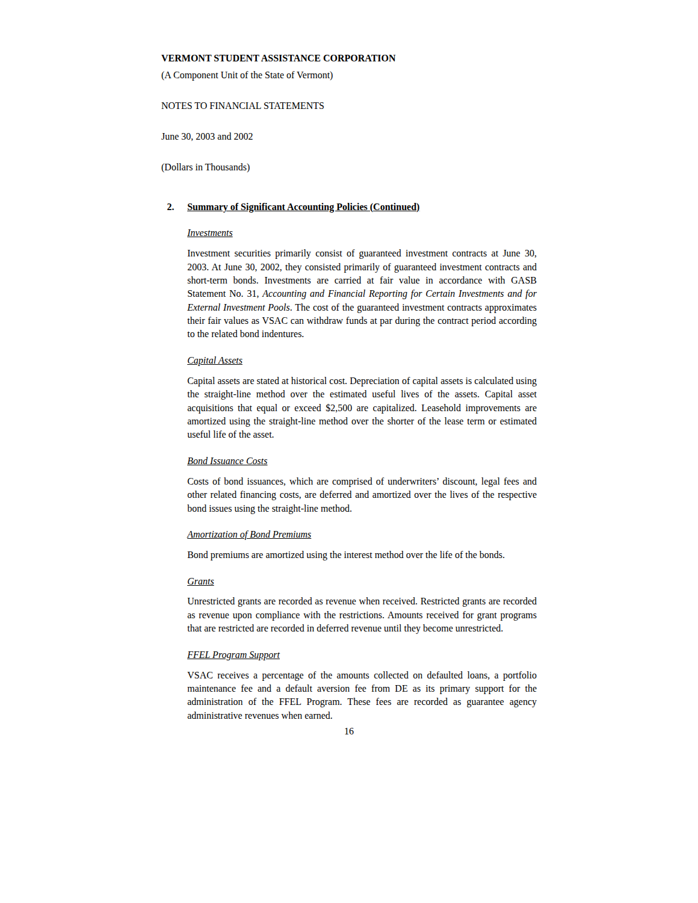Vermont Student Assistance Corporation
(A Component Unit of the State of Vermont)
NOTES TO FINANCIAL STATEMENTS
June 30, 2003 and 2002
(Dollars in Thousands)
2.
Summary of Significant Accounting Policies (Continued)
Investments
Investment securities primarily consist of guaranteed investment contracts at June 30, 2003. At June 30, 2002, they consisted primarily of guaranteed investment contracts and short-term bonds. Investments are carried at fair value in accordance with GASB Statement No. 31, Accounting and Financial Reporting for Certain Investments and for External Investment Pools. The cost of the guaranteed investment contracts approximates their fair values as VSAC can withdraw funds at par during the contract period according to the related bond indentures.
Capital Assets
Capital assets are stated at historical cost. Depreciation of capital assets is calculated using the straight-line method over the estimated useful lives of the assets. Capital asset acquisitions that equal or exceed $2,500 are capitalized. Leasehold improvements are amortized using the straight-line method over the shorter of the lease term or estimated useful life of the asset.
Bond Issuance Costs
Costs of bond issuances, which are comprised of underwriters’ discount, legal fees and other related financing costs, are deferred and amortized over the lives of the respective bond issues using the straight-line method.
Amortization of Bond Premiums
Bond premiums are amortized using the interest method over the life of the bonds.
Grants
Unrestricted grants are recorded as revenue when received. Restricted grants are recorded as revenue upon compliance with the restrictions. Amounts received for grant programs that are restricted are recorded in deferred revenue until they become unrestricted.
FFEL Program Support
VSAC receives a percentage of the amounts collected on defaulted loans, a portfolio maintenance fee and a default aversion fee from DE as its primary support for the administration of the FFEL Program. These fees are recorded as guarantee agency administrative revenues when earned.
16